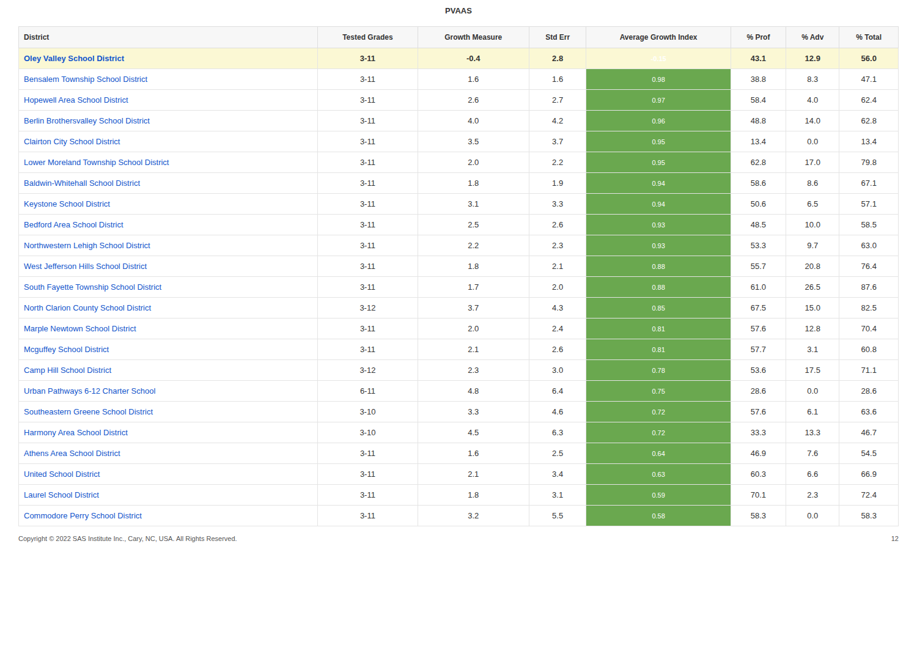PVAAS
| District | Tested Grades | Growth Measure | Std Err | Average Growth Index | % Prof | % Adv | % Total |
| --- | --- | --- | --- | --- | --- | --- | --- |
| Oley Valley School District | 3-11 | -0.4 | 2.8 | -0.15 | 43.1 | 12.9 | 56.0 |
| Bensalem Township School District | 3-11 | 1.6 | 1.6 | 0.98 | 38.8 | 8.3 | 47.1 |
| Hopewell Area School District | 3-11 | 2.6 | 2.7 | 0.97 | 58.4 | 4.0 | 62.4 |
| Berlin Brothersvalley School District | 3-11 | 4.0 | 4.2 | 0.96 | 48.8 | 14.0 | 62.8 |
| Clairton City School District | 3-11 | 3.5 | 3.7 | 0.95 | 13.4 | 0.0 | 13.4 |
| Lower Moreland Township School District | 3-11 | 2.0 | 2.2 | 0.95 | 62.8 | 17.0 | 79.8 |
| Baldwin-Whitehall School District | 3-11 | 1.8 | 1.9 | 0.94 | 58.6 | 8.6 | 67.1 |
| Keystone School District | 3-11 | 3.1 | 3.3 | 0.94 | 50.6 | 6.5 | 57.1 |
| Bedford Area School District | 3-11 | 2.5 | 2.6 | 0.93 | 48.5 | 10.0 | 58.5 |
| Northwestern Lehigh School District | 3-11 | 2.2 | 2.3 | 0.93 | 53.3 | 9.7 | 63.0 |
| West Jefferson Hills School District | 3-11 | 1.8 | 2.1 | 0.88 | 55.7 | 20.8 | 76.4 |
| South Fayette Township School District | 3-11 | 1.7 | 2.0 | 0.88 | 61.0 | 26.5 | 87.6 |
| North Clarion County School District | 3-12 | 3.7 | 4.3 | 0.85 | 67.5 | 15.0 | 82.5 |
| Marple Newtown School District | 3-11 | 2.0 | 2.4 | 0.81 | 57.6 | 12.8 | 70.4 |
| Mcguffey School District | 3-11 | 2.1 | 2.6 | 0.81 | 57.7 | 3.1 | 60.8 |
| Camp Hill School District | 3-12 | 2.3 | 3.0 | 0.78 | 53.6 | 17.5 | 71.1 |
| Urban Pathways 6-12 Charter School | 6-11 | 4.8 | 6.4 | 0.75 | 28.6 | 0.0 | 28.6 |
| Southeastern Greene School District | 3-10 | 3.3 | 4.6 | 0.72 | 57.6 | 6.1 | 63.6 |
| Harmony Area School District | 3-10 | 4.5 | 6.3 | 0.72 | 33.3 | 13.3 | 46.7 |
| Athens Area School District | 3-11 | 1.6 | 2.5 | 0.64 | 46.9 | 7.6 | 54.5 |
| United School District | 3-11 | 2.1 | 3.4 | 0.63 | 60.3 | 6.6 | 66.9 |
| Laurel School District | 3-11 | 1.8 | 3.1 | 0.59 | 70.1 | 2.3 | 72.4 |
| Commodore Perry School District | 3-11 | 3.2 | 5.5 | 0.58 | 58.3 | 0.0 | 58.3 |
Copyright © 2022 SAS Institute Inc., Cary, NC, USA. All Rights Reserved. 12